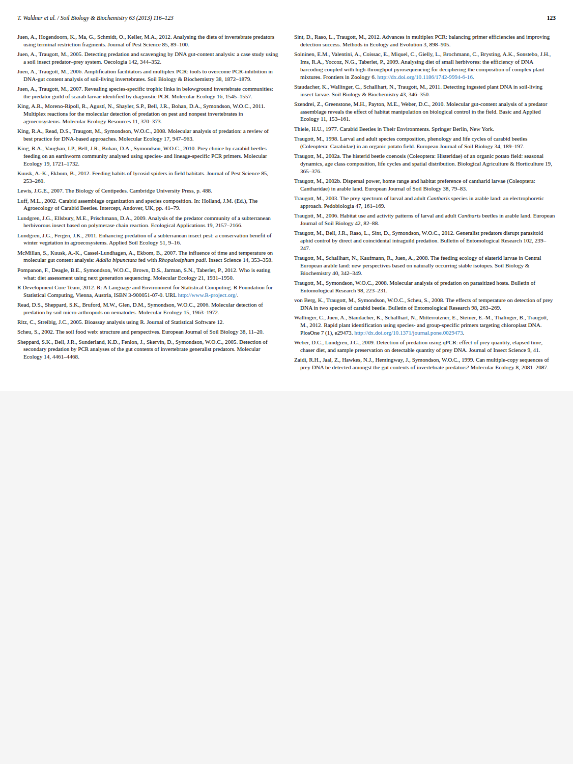T. Waldner et al. / Soil Biology & Biochemistry 63 (2013) 116–123 123
Juen, A., Hogendoorn, K., Ma, G., Schmidt, O., Keller, M.A., 2012. Analysing the diets of invertebrate predators using terminal restriction fragments. Journal of Pest Science 85, 89–100.
Juen, A., Traugott, M., 2005. Detecting predation and scavenging by DNA gut-content analysis: a case study using a soil insect predator–prey system. Oecologia 142, 344–352.
Juen, A., Traugott, M., 2006. Amplification facilitators and multiplex PCR: tools to overcome PCR-inhibition in DNA-gut content analysis of soil-living invertebrates. Soil Biology & Biochemistry 38, 1872–1879.
Juen, A., Traugott, M., 2007. Revealing species-specific trophic links in belowground invertebrate communities: the predator guild of scarab larvae identified by diagnostic PCR. Molecular Ecology 16, 1545–1557.
King, A.R., Moreno-Ripoll, R., Agustí, N., Shayler, S.P., Bell, J.R., Bohan, D.A., Symondson, W.O.C., 2011. Multiplex reactions for the molecular detection of predation on pest and nonpest invertebrates in agroecosystems. Molecular Ecology Resources 11, 370–373.
King, R.A., Read, D.S., Traugott, M., Symondson, W.O.C., 2008. Molecular analysis of predation: a review of best practice for DNA-based approaches. Molecular Ecology 17, 947–963.
King, R.A., Vaughan, I.P., Bell, J.R., Bohan, D.A., Symondson, W.O.C., 2010. Prey choice by carabid beetles feeding on an earthworm community analysed using species- and lineage-specific PCR primers. Molecular Ecology 19, 1721–1732.
Kuusk, A.-K., Ekbom, B., 2012. Feeding habits of lycosid spiders in field habitats. Journal of Pest Science 85, 253–260.
Lewis, J.G.E., 2007. The Biology of Centipedes. Cambridge University Press, p. 488.
Luff, M.L., 2002. Carabid assemblage organization and species composition. In: Holland, J.M. (Ed.), The Agroecology of Carabid Beetles. Intercept, Andover, UK, pp. 41–79.
Lundgren, J.G., Ellsbury, M.E., Prischmann, D.A., 2009. Analysis of the predator community of a subterranean herbivorous insect based on polymerase chain reaction. Ecological Applications 19, 2157–2166.
Lundgren, J.G., Fergen, J.K., 2011. Enhancing predation of a subterranean insect pest: a conservation benefit of winter vegetation in agroecosystems. Applied Soil Ecology 51, 9–16.
McMillan, S., Kuusk, A.-K., Cassel-Lundhagen, A., Ekbom, B., 2007. The influence of time and temperature on molecular gut content analysis: Adalia bipunctata fed with Rhopalosiphum padi. Insect Science 14, 353–358.
Pompanon, F., Deagle, B.E., Symondson, W.O.C., Brown, D.S., Jarman, S.N., Taberlet, P., 2012. Who is eating what: diet assessment using next generation sequencing. Molecular Ecology 21, 1931–1950.
R Development Core Team, 2012. R: A Language and Environment for Statistical Computing. R Foundation for Statistical Computing, Vienna, Austria, ISBN 3-900051-07-0. URL http://www.R-project.org/.
Read, D.S., Sheppard, S.K., Bruford, M.W., Glen, D.M., Symondson, W.O.C., 2006. Molecular detection of predation by soil micro-arthropods on nematodes. Molecular Ecology 15, 1963–1972.
Ritz, C., Streibig, J.C., 2005. Bioassay analysis using R. Journal of Statistical Software 12.
Scheu, S., 2002. The soil food web: structure and perspectives. European Journal of Soil Biology 38, 11–20.
Sheppard, S.K., Bell, J.R., Sunderland, K.D., Fenlon, J., Skervin, D., Symondson, W.O.C., 2005. Detection of secondary predation by PCR analyses of the gut contents of invertebrate generalist predators. Molecular Ecology 14, 4461–4468.
Sint, D., Raso, L., Traugott, M., 2012. Advances in multiplex PCR: balancing primer efficiencies and improving detection success. Methods in Ecology and Evolution 3, 898–905.
Soininen, E.M., Valentini, A., Coissac, E., Miquel, C., Gielly, L., Brochmann, C., Brysting, A.K., Sonstebo, J.H., Ims, R.A., Yoccoz, N.G., Taberlet, P., 2009. Analysing diet of small herbivores: the efficiency of DNA barcoding coupled with high-throughput pyrosequencing for deciphering the composition of complex plant mixtures. Frontiers in Zoology 6. http://dx.doi.org/10.1186/1742-9994-6-16.
Staudacher, K., Wallinger, C., Schallhart, N., Traugott, M., 2011. Detecting ingested plant DNA in soil-living insect larvae. Soil Biology & Biochemistry 43, 346–350.
Szendrei, Z., Greenstone, M.H., Payton, M.E., Weber, D.C., 2010. Molecular gut-content analysis of a predator assemblage reveals the effect of habitat manipulation on biological control in the field. Basic and Applied Ecology 11, 153–161.
Thiele, H.U., 1977. Carabid Beetles in Their Environments. Springer Berlin, New York.
Traugott, M., 1998. Larval and adult species composition, phenology and life cycles of carabid beetles (Coleoptera: Carabidae) in an organic potato field. European Journal of Soil Biology 34, 189–197.
Traugott, M., 2002a. The histerid beetle coenosis (Coleoptera: Histeridae) of an organic potato field: seasonal dynamics, age class composition, life cycles and spatial distribution. Biological Agriculture & Horticulture 19, 365–376.
Traugott, M., 2002b. Dispersal power, home range and habitat preference of cantharid larvae (Coleoptera: Cantharidae) in arable land. European Journal of Soil Biology 38, 79–83.
Traugott, M., 2003. The prey spectrum of larval and adult Cantharis species in arable land: an electrophoretic approach. Pedobiologia 47, 161–169.
Traugott, M., 2006. Habitat use and activity patterns of larval and adult Cantharis beetles in arable land. European Journal of Soil Biology 42, 82–88.
Traugott, M., Bell, J.R., Raso, L., Sint, D., Symondson, W.O.C., 2012. Generalist predators disrupt parasitoid aphid control by direct and coincidental intraguild predation. Bulletin of Entomological Research 102, 239–247.
Traugott, M., Schallhart, N., Kaufmann, R., Juen, A., 2008. The feeding ecology of elaterid larvae in Central European arable land: new perspectives based on naturally occurring stable isotopes. Soil Biology & Biochemistry 40, 342–349.
Traugott, M., Symondson, W.O.C., 2008. Molecular analysis of predation on parasitized hosts. Bulletin of Entomological Research 98, 223–231.
von Berg, K., Traugott, M., Symondson, W.O.C., Scheu, S., 2008. The effects of temperature on detection of prey DNA in two species of carabid beetle. Bulletin of Entomological Research 98, 263–269.
Wallinger, C., Juen, A., Staudacher, K., Schallhart, N., Mitterrutzner, E., Steiner, E.-M., Thalinger, B., Traugott, M., 2012. Rapid plant identification using species- and group-specific primers targeting chloroplast DNA. PlosOne 7 (1), e29473. http://dx.doi.org/10.1371/journal.pone.0029473.
Weber, D.C., Lundgren, J.G., 2009. Detection of predation using qPCR: effect of prey quantity, elapsed time, chaser diet, and sample preservation on detectable quantity of prey DNA. Journal of Insect Science 9, 41.
Zaidi, R.H., Jaal, Z., Hawkes, N.J., Hemingway, J., Symondson, W.O.C., 1999. Can multiple-copy sequences of prey DNA be detected amongst the gut contents of invertebrate predators? Molecular Ecology 8, 2081–2087.